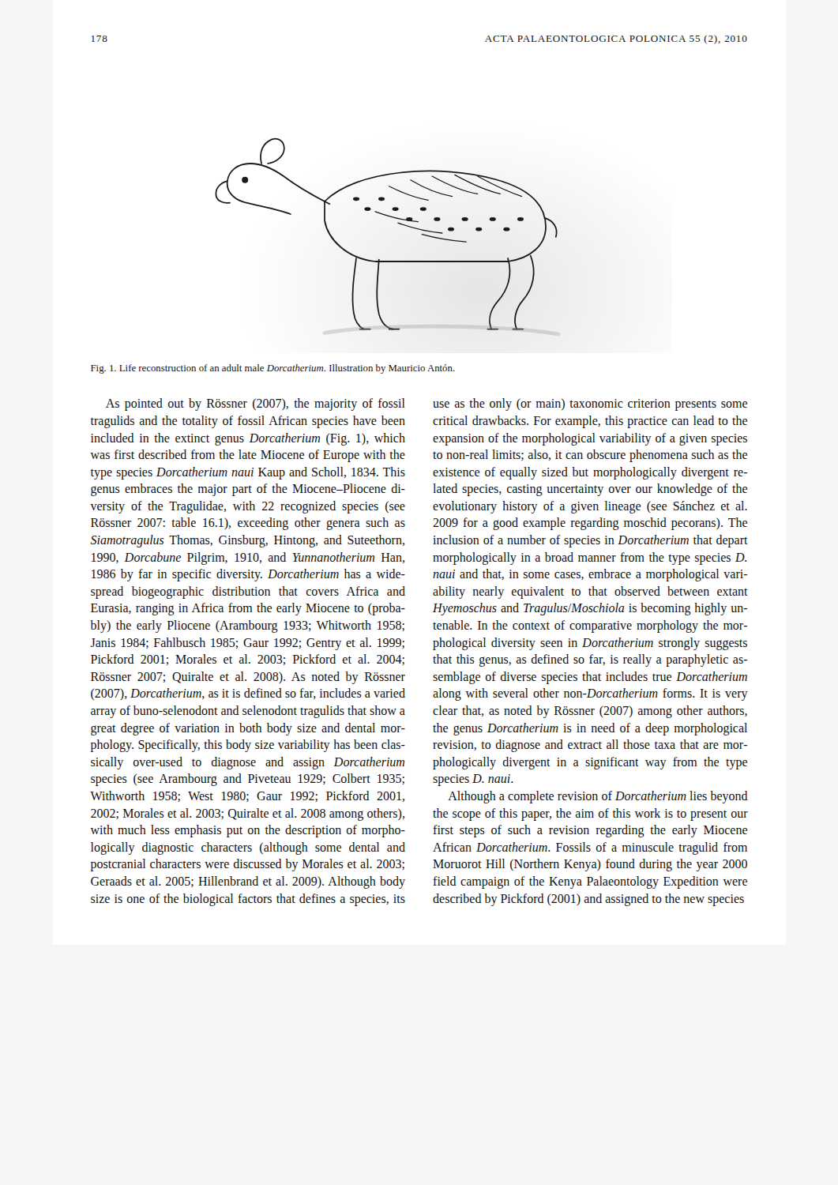178 Acta Palaeontologica Polonica 55 (2), 2010
Fig. 1. Life reconstruction of an adult male Dorcatherium. Illustration by Mauricio Antón.
As pointed out by Rössner (2007), the majority of fossil tragulids and the totality of fossil African species have been included in the extinct genus Dorcatherium (Fig. 1), which was first described from the late Miocene of Europe with the type species Dorcatherium naui Kaup and Scholl, 1834. This genus embraces the major part of the Miocene–Pliocene diversity of the Tragulidae, with 22 recognized species (see Rössner 2007: table 16.1), exceeding other genera such as Siamotragulus Thomas, Ginsburg, Hintong, and Suteethorn, 1990, Dorcabune Pilgrim, 1910, and Yunnanotherium Han, 1986 by far in specific diversity. Dorcatherium has a widespread biogeographic distribution that covers Africa and Eurasia, ranging in Africa from the early Miocene to (probably) the early Pliocene (Arambourg 1933; Whitworth 1958; Janis 1984; Fahlbusch 1985; Gaur 1992; Gentry et al. 1999; Pickford 2001; Morales et al. 2003; Pickford et al. 2004; Rössner 2007; Quiralte et al. 2008). As noted by Rössner (2007), Dorcatherium, as it is defined so far, includes a varied array of buno-selenodont and selenodont tragulids that show a great degree of variation in both body size and dental morphology. Specifically, this body size variability has been classically over-used to diagnose and assign Dorcatherium species (see Arambourg and Piveteau 1929; Colbert 1935; Withworth 1958; West 1980; Gaur 1992; Pickford 2001, 2002; Morales et al. 2003; Quiralte et al. 2008 among others), with much less emphasis put on the description of morphologically diagnostic characters (although some dental and postcranial characters were discussed by Morales et al. 2003; Geraads et al. 2005; Hillenbrand et al. 2009). Although body size is one of the biological factors that defines a species, its use as the only (or main) taxonomic criterion presents some critical drawbacks. For example, this practice can lead to the expansion of the morphological variability of a given species to non-real limits; also, it can obscure phenomena such as the existence of equally sized but morphologically divergent related species, casting uncertainty over our knowledge of the evolutionary history of a given lineage (see Sánchez et al. 2009 for a good example regarding moschid pecorans). The inclusion of a number of species in Dorcatherium that depart morphologically in a broad manner from the type species D. naui and that, in some cases, embrace a morphological variability nearly equivalent to that observed between extant Hyemoschus and Tragulus/Moschiola is becoming highly untenable. In the context of comparative morphology the morphological diversity seen in Dorcatherium strongly suggests that this genus, as defined so far, is really a paraphyletic assemblage of diverse species that includes true Dorcatherium along with several other non-Dorcatherium forms. It is very clear that, as noted by Rössner (2007) among other authors, the genus Dorcatherium is in need of a deep morphological revision, to diagnose and extract all those taxa that are morphologically divergent in a significant way from the type species D. naui.
Although a complete revision of Dorcatherium lies beyond the scope of this paper, the aim of this work is to present our first steps of such a revision regarding the early Miocene African Dorcatherium. Fossils of a minuscule tragulid from Moruorot Hill (Northern Kenya) found during the year 2000 field campaign of the Kenya Palaeontology Expedition were described by Pickford (2001) and assigned to the new species